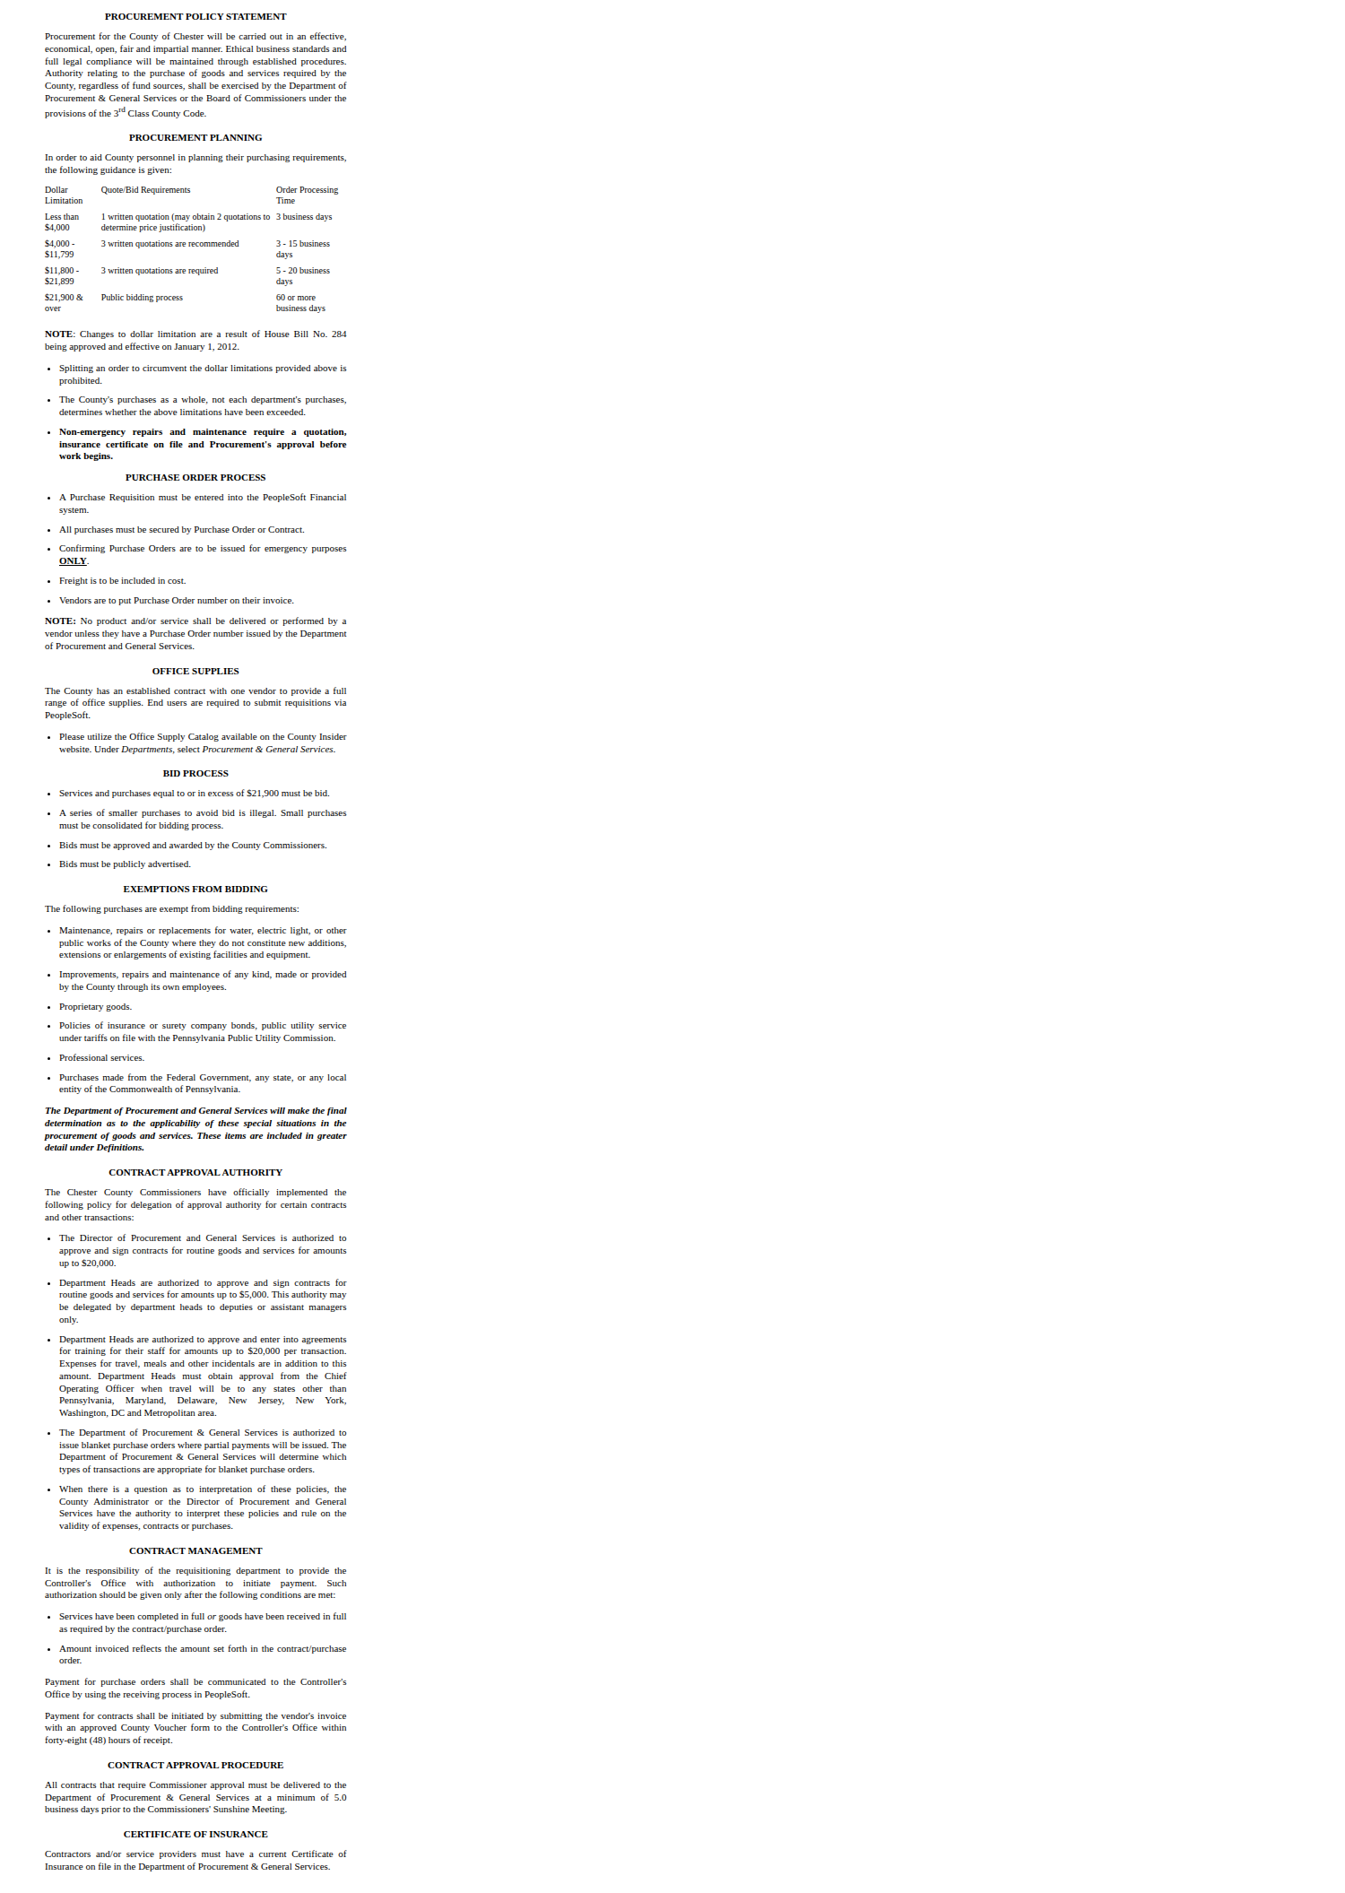Procurement Policy Statement
Procurement for the County of Chester will be carried out in an effective, economical, open, fair and impartial manner. Ethical business standards and full legal compliance will be maintained through established procedures. Authority relating to the purchase of goods and services required by the County, regardless of fund sources, shall be exercised by the Department of Procurement & General Services or the Board of Commissioners under the provisions of the 3rd Class County Code.
Procurement Planning
In order to aid County personnel in planning their purchasing requirements, the following guidance is given:
| Dollar Limitation | Quote/Bid Requirements | Order Processing Time |
| --- | --- | --- |
| Less than $4,000 | 1 written quotation (may obtain 2 quotations to determine price justification) | 3 business days |
| $4,000 - $11,799 | 3 written quotations are recommended | 3 - 15 business days |
| $11,800 - $21,899 | 3 written quotations are required | 5 - 20 business days |
| $21,900 & over | Public bidding process | 60 or more business days |
NOTE: Changes to dollar limitation are a result of House Bill No. 284 being approved and effective on January 1, 2012.
Splitting an order to circumvent the dollar limitations provided above is prohibited.
The County's purchases as a whole, not each department's purchases, determines whether the above limitations have been exceeded.
Non-emergency repairs and maintenance require a quotation, insurance certificate on file and Procurement's approval before work begins.
Purchase Order Process
A Purchase Requisition must be entered into the PeopleSoft Financial system.
All purchases must be secured by Purchase Order or Contract.
Confirming Purchase Orders are to be issued for emergency purposes ONLY.
Freight is to be included in cost.
Vendors are to put Purchase Order number on their invoice.
NOTE: No product and/or service shall be delivered or performed by a vendor unless they have a Purchase Order number issued by the Department of Procurement and General Services.
Office Supplies
The County has an established contract with one vendor to provide a full range of office supplies. End users are required to submit requisitions via PeopleSoft.
Please utilize the Office Supply Catalog available on the County Insider website. Under Departments, select Procurement & General Services.
Bid Process
Services and purchases equal to or in excess of $21,900 must be bid.
A series of smaller purchases to avoid bid is illegal. Small purchases must be consolidated for bidding process.
Bids must be approved and awarded by the County Commissioners.
Bids must be publicly advertised.
Exemptions from Bidding
The following purchases are exempt from bidding requirements:
Maintenance, repairs or replacements for water, electric light, or other public works of the County where they do not constitute new additions, extensions or enlargements of existing facilities and equipment.
Improvements, repairs and maintenance of any kind, made or provided by the County through its own employees.
Proprietary goods.
Policies of insurance or surety company bonds, public utility service under tariffs on file with the Pennsylvania Public Utility Commission.
Professional services.
Purchases made from the Federal Government, any state, or any local entity of the Commonwealth of Pennsylvania.
The Department of Procurement and General Services will make the final determination as to the applicability of these special situations in the procurement of goods and services. These items are included in greater detail under Definitions.
Contract Approval Authority
The Chester County Commissioners have officially implemented the following policy for delegation of approval authority for certain contracts and other transactions:
The Director of Procurement and General Services is authorized to approve and sign contracts for routine goods and services for amounts up to $20,000.
Department Heads are authorized to approve and sign contracts for routine goods and services for amounts up to $5,000. This authority may be delegated by department heads to deputies or assistant managers only.
Department Heads are authorized to approve and enter into agreements for training for their staff for amounts up to $20,000 per transaction. Expenses for travel, meals and other incidentals are in addition to this amount. Department Heads must obtain approval from the Chief Operating Officer when travel will be to any states other than Pennsylvania, Maryland, Delaware, New Jersey, New York, Washington, DC and Metropolitan area.
The Department of Procurement & General Services is authorized to issue blanket purchase orders where partial payments will be issued. The Department of Procurement & General Services will determine which types of transactions are appropriate for blanket purchase orders.
When there is a question as to interpretation of these policies, the County Administrator or the Director of Procurement and General Services have the authority to interpret these policies and rule on the validity of expenses, contracts or purchases.
Contract Management
It is the responsibility of the requisitioning department to provide the Controller's Office with authorization to initiate payment. Such authorization should be given only after the following conditions are met:
Services have been completed in full or goods have been received in full as required by the contract/purchase order.
Amount invoiced reflects the amount set forth in the contract/purchase order.
Payment for purchase orders shall be communicated to the Controller's Office by using the receiving process in PeopleSoft.
Payment for contracts shall be initiated by submitting the vendor's invoice with an approved County Voucher form to the Controller's Office within forty-eight (48) hours of receipt.
Contract Approval Procedure
All contracts that require Commissioner approval must be delivered to the Department of Procurement & General Services at a minimum of 5.0 business days prior to the Commissioners' Sunshine Meeting.
Certificate of Insurance
Contractors and/or service providers must have a current Certificate of Insurance on file in the Department of Procurement & General Services.